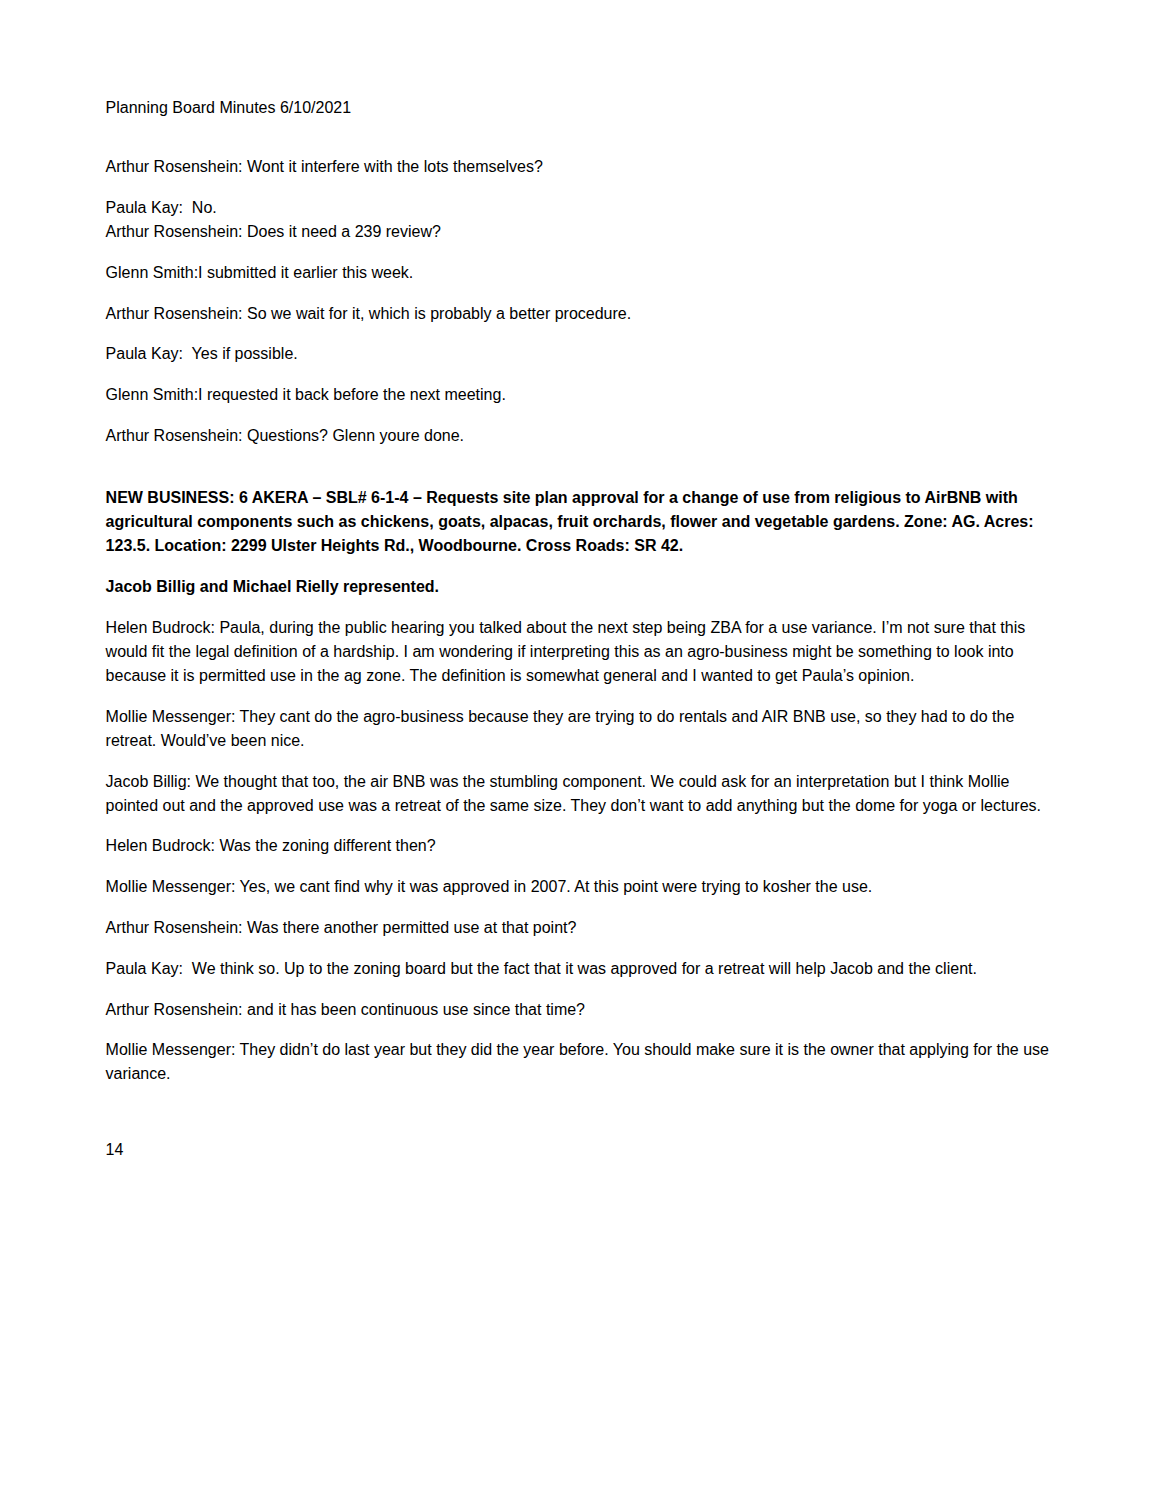Planning Board Minutes 6/10/2021
Arthur Rosenshein: Wont it interfere with the lots themselves?
Paula Kay: No.
Arthur Rosenshein: Does it need a 239 review?
Glenn Smith:I submitted it earlier this week.
Arthur Rosenshein: So we wait for it, which is probably a better procedure.
Paula Kay: Yes if possible.
Glenn Smith:I requested it back before the next meeting.
Arthur Rosenshein: Questions? Glenn youre done.
NEW BUSINESS: 6 AKERA – SBL# 6-1-4 – Requests site plan approval for a change of use from religious to AirBNB with agricultural components such as chickens, goats, alpacas, fruit orchards, flower and vegetable gardens. Zone: AG. Acres: 123.5. Location: 2299 Ulster Heights Rd., Woodbourne. Cross Roads: SR 42.
Jacob Billig and Michael Rielly represented.
Helen Budrock: Paula, during the public hearing you talked about the next step being ZBA for a use variance. I’m not sure that this would fit the legal definition of a hardship. I am wondering if interpreting this as an agro-business might be something to look into because it is permitted use in the ag zone. The definition is somewhat general and I wanted to get Paula’s opinion.
Mollie Messenger: They cant do the agro-business because they are trying to do rentals and AIR BNB use, so they had to do the retreat. Would’ve been nice.
Jacob Billig: We thought that too, the air BNB was the stumbling component. We could ask for an interpretation but I think Mollie pointed out and the approved use was a retreat of the same size. They don’t want to add anything but the dome for yoga or lectures.
Helen Budrock: Was the zoning different then?
Mollie Messenger: Yes, we cant find why it was approved in 2007. At this point were trying to kosher the use.
Arthur Rosenshein: Was there another permitted use at that point?
Paula Kay: We think so. Up to the zoning board but the fact that it was approved for a retreat will help Jacob and the client.
Arthur Rosenshein: and it has been continuous use since that time?
Mollie Messenger: They didn’t do last year but they did the year before. You should make sure it is the owner that applying for the use variance.
14